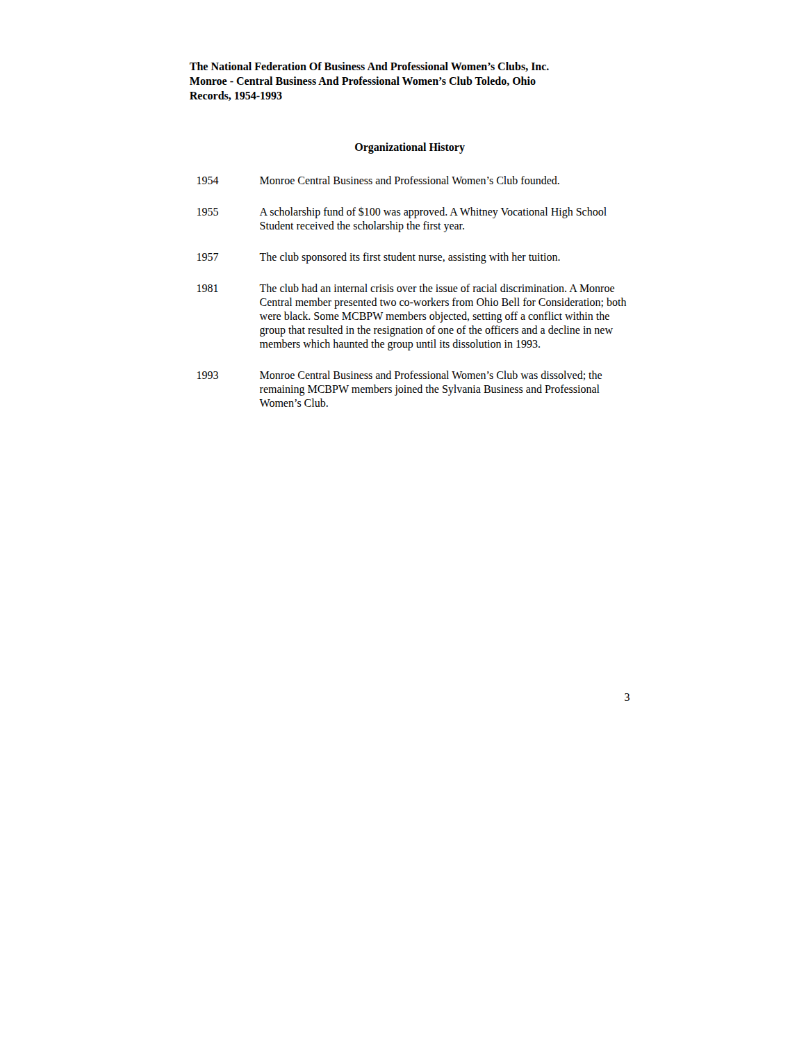The National Federation Of Business And Professional Women’s Clubs, Inc.
Monroe - Central Business And Professional Women’s Club Toledo, Ohio
Records, 1954-1993
Organizational History
| 1954 | Monroe Central Business and Professional Women’s Club founded. |
| 1955 | A scholarship fund of $100 was approved. A Whitney Vocational High School Student received the scholarship the first year. |
| 1957 | The club sponsored its first student nurse, assisting with her tuition. |
| 1981 | The club had an internal crisis over the issue of racial discrimination. A Monroe Central member presented two co-workers from Ohio Bell for Consideration; both were black. Some MCBPW members objected, setting off a conflict within the group that resulted in the resignation of one of the officers and a decline in new members which haunted the group until its dissolution in 1993. |
| 1993 | Monroe Central Business and Professional Women’s Club was dissolved; the remaining MCBPW members joined the Sylvania Business and Professional Women’s Club. |
3